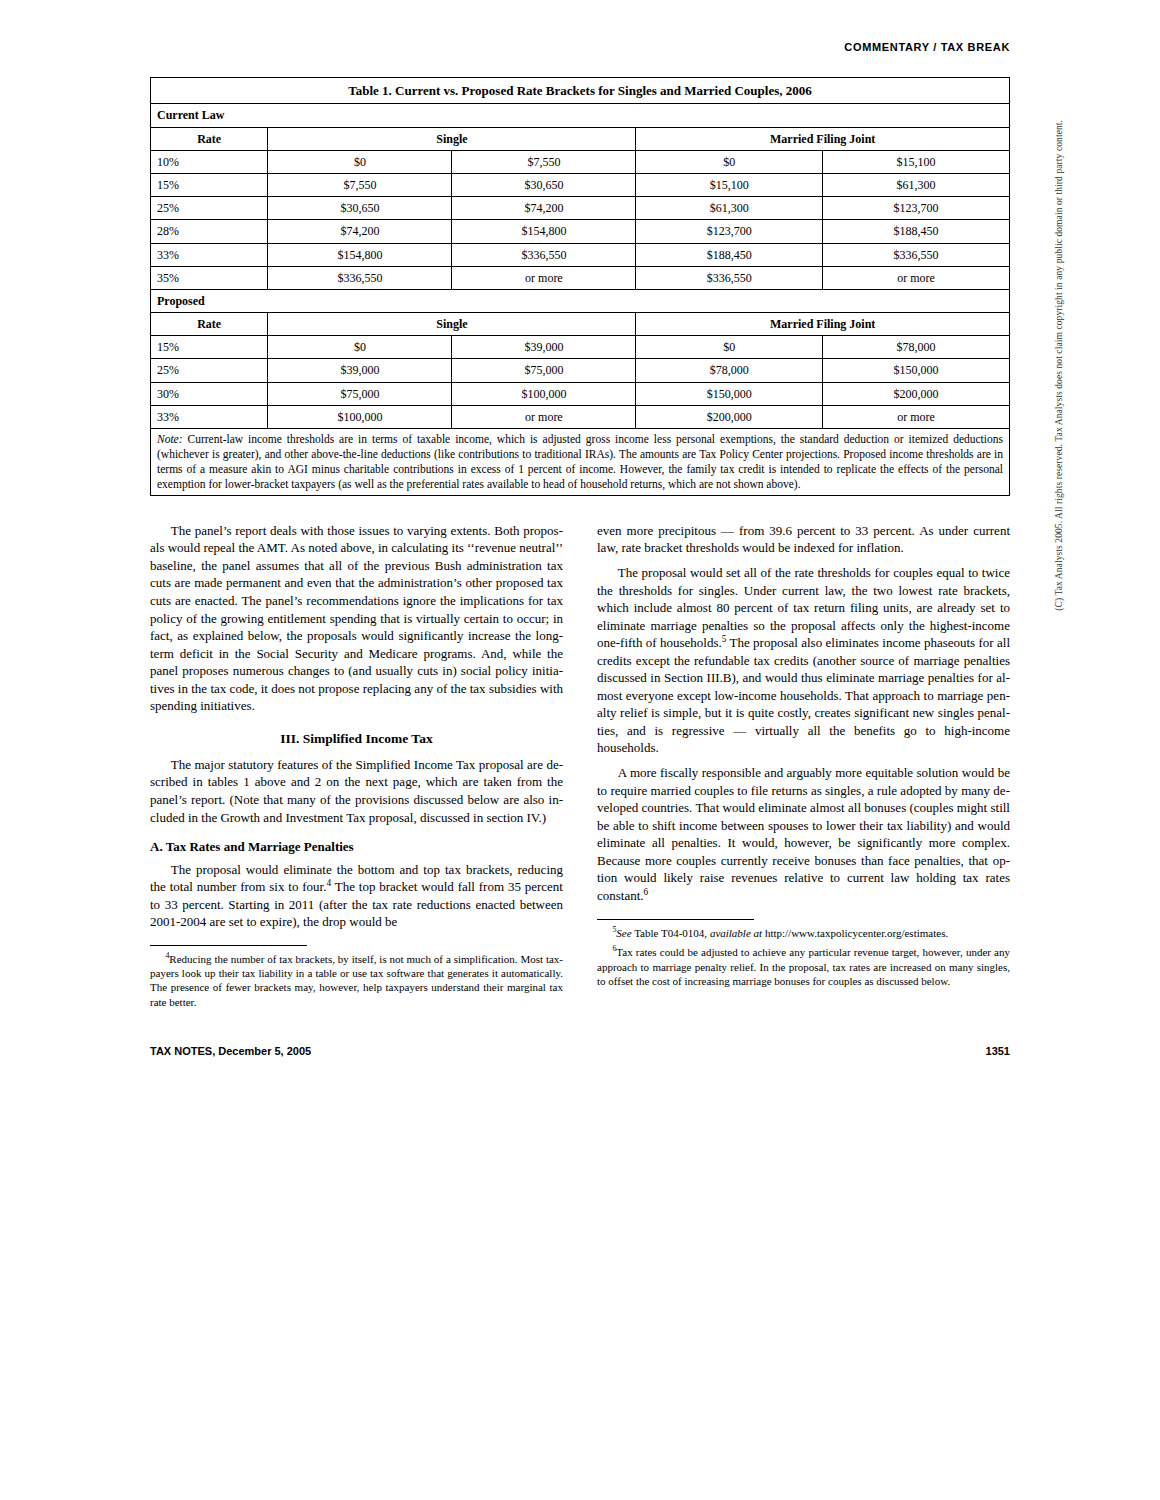COMMENTARY / TAX BREAK
(C) Tax Analysts 2005. All rights reserved. Tax Analysts does not claim copyright in any public domain or third party content.
Table 1. Current vs. Proposed Rate Brackets for Singles and Married Couples, 2006
| Current Law |
| Rate | Single | Married Filing Joint |
| 10% | $0 | $7,550 | $0 | $15,100 |
| 15% | $7,550 | $30,650 | $15,100 | $61,300 |
| 25% | $30,650 | $74,200 | $61,300 | $123,700 |
| 28% | $74,200 | $154,800 | $123,700 | $188,450 |
| 33% | $154,800 | $336,550 | $188,450 | $336,550 |
| 35% | $336,550 | or more | $336,550 | or more |
| Proposed |
| Rate | Single | Married Filing Joint |
| 15% | $0 | $39,000 | $0 | $78,000 |
| 25% | $39,000 | $75,000 | $78,000 | $150,000 |
| 30% | $75,000 | $100,000 | $150,000 | $200,000 |
| 33% | $100,000 | or more | $200,000 | or more |
| Note: Current-law income thresholds are in terms of taxable income, which is adjusted gross income less personal exemptions, the standard deduction or itemized deductions (whichever is greater), and other above-the-line deductions (like contributions to traditional IRAs). The amounts are Tax Policy Center projections. Proposed income thresholds are in terms of a measure akin to AGI minus charitable contributions in excess of 1 percent of income. However, the family tax credit is intended to replicate the effects of the personal exemption for lower-bracket taxpayers (as well as the preferential rates available to head of household returns, which are not shown above). |
The panel’s report deals with those issues to varying extents. Both proposals would repeal the AMT. As noted above, in calculating its ‘‘revenue neutral’’ baseline, the panel assumes that all of the previous Bush administration tax cuts are made permanent and even that the administration’s other proposed tax cuts are enacted. The panel’s recommendations ignore the implications for tax policy of the growing entitlement spending that is virtually certain to occur; in fact, as explained below, the proposals would significantly increase the long-term deficit in the Social Security and Medicare programs. And, while the panel proposes numerous changes to (and usually cuts in) social policy initiatives in the tax code, it does not propose replacing any of the tax subsidies with spending initiatives.
III. Simplified Income Tax
The major statutory features of the Simplified Income Tax proposal are described in tables 1 above and 2 on the next page, which are taken from the panel’s report. (Note that many of the provisions discussed below are also included in the Growth and Investment Tax proposal, discussed in section IV.)
A. Tax Rates and Marriage Penalties
The proposal would eliminate the bottom and top tax brackets, reducing the total number from six to four.4 The top bracket would fall from 35 percent to 33 percent. Starting in 2011 (after the tax rate reductions enacted between 2001-2004 are set to expire), the drop would be
4Reducing the number of tax brackets, by itself, is not much of a simplification. Most taxpayers look up their tax liability in a table or use tax software that generates it automatically. The presence of fewer brackets may, however, help taxpayers understand their marginal tax rate better.
even more precipitous — from 39.6 percent to 33 percent. As under current law, rate bracket thresholds would be indexed for inflation.
The proposal would set all of the rate thresholds for couples equal to twice the thresholds for singles. Under current law, the two lowest rate brackets, which include almost 80 percent of tax return filing units, are already set to eliminate marriage penalties so the proposal affects only the highest-income one-fifth of households.5 The proposal also eliminates income phaseouts for all credits except the refundable tax credits (another source of marriage penalties discussed in Section III.B), and would thus eliminate marriage penalties for almost everyone except low-income households. That approach to marriage penalty relief is simple, but it is quite costly, creates significant new singles penalties, and is regressive — virtually all the benefits go to high-income households.
A more fiscally responsible and arguably more equitable solution would be to require married couples to file returns as singles, a rule adopted by many developed countries. That would eliminate almost all bonuses (couples might still be able to shift income between spouses to lower their tax liability) and would eliminate all penalties. It would, however, be significantly more complex. Because more couples currently receive bonuses than face penalties, that option would likely raise revenues relative to current law holding tax rates constant.6
5See Table T04-0104, available at http://www.taxpolicycenter.org/estimates.
6Tax rates could be adjusted to achieve any particular revenue target, however, under any approach to marriage penalty relief. In the proposal, tax rates are increased on many singles, to offset the cost of increasing marriage bonuses for couples as discussed below.
TAX NOTES, December 5, 2005
1351